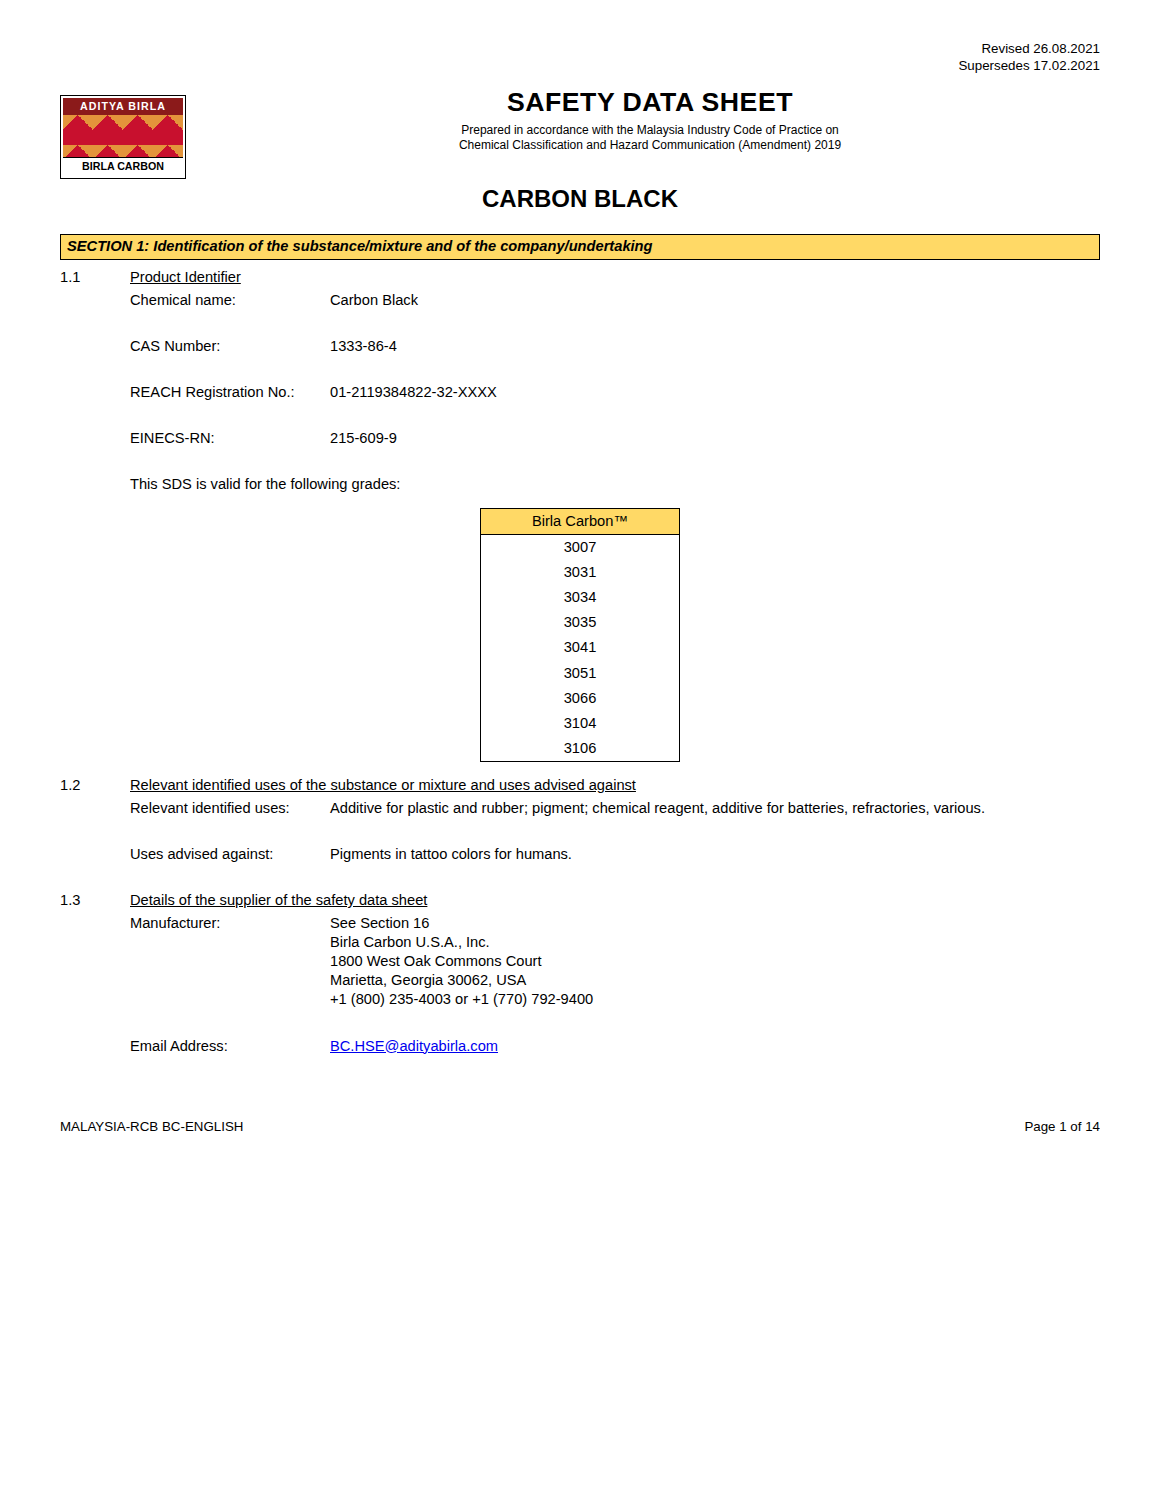Revised 26.08.2021
Supersedes 17.02.2021
ADITYA BIRLA
BIRLA CARBON
SAFETY DATA SHEET
Prepared in accordance with the Malaysia Industry Code of Practice on
Chemical Classification and Hazard Communication (Amendment) 2019
CARBON BLACK
SECTION 1: Identification of the substance/mixture and of the company/undertaking
| 1.1 | Product Identifier |
| | Chemical name: | Carbon Black |
| | CAS Number: | 1333-86-4 |
| | REACH Registration No.: | 01-2119384822-32-XXXX |
| | EINECS-RN: | 215-609-9 |
| | This SDS is valid for the following grades: |
| Birla Carbon™ |
| --- |
| 3007 |
| 3031 |
| 3034 |
| 3035 |
| 3041 |
| 3051 |
| 3066 |
| 3104 |
| 3106 |
| 1.2 | Relevant identified uses of the substance or mixture and uses advised against |
| | Relevant identified uses: | Additive for plastic and rubber; pigment; chemical reagent, additive for batteries, refractories, various. |
| | Uses advised against: | Pigments in tattoo colors for humans. |
| 1.3 | Details of the supplier of the safety data sheet |
| | Manufacturer: | See Section 16 Birla Carbon U.S.A., Inc. 1800 West Oak Commons Court Marietta, Georgia 30062, USA +1 (800) 235-4003 or +1 (770) 792-9400 |
| | Email Address: | BC.HSE@adityabirla.com |
MALAYSIA-RCB BC-ENGLISH Page 1 of 14